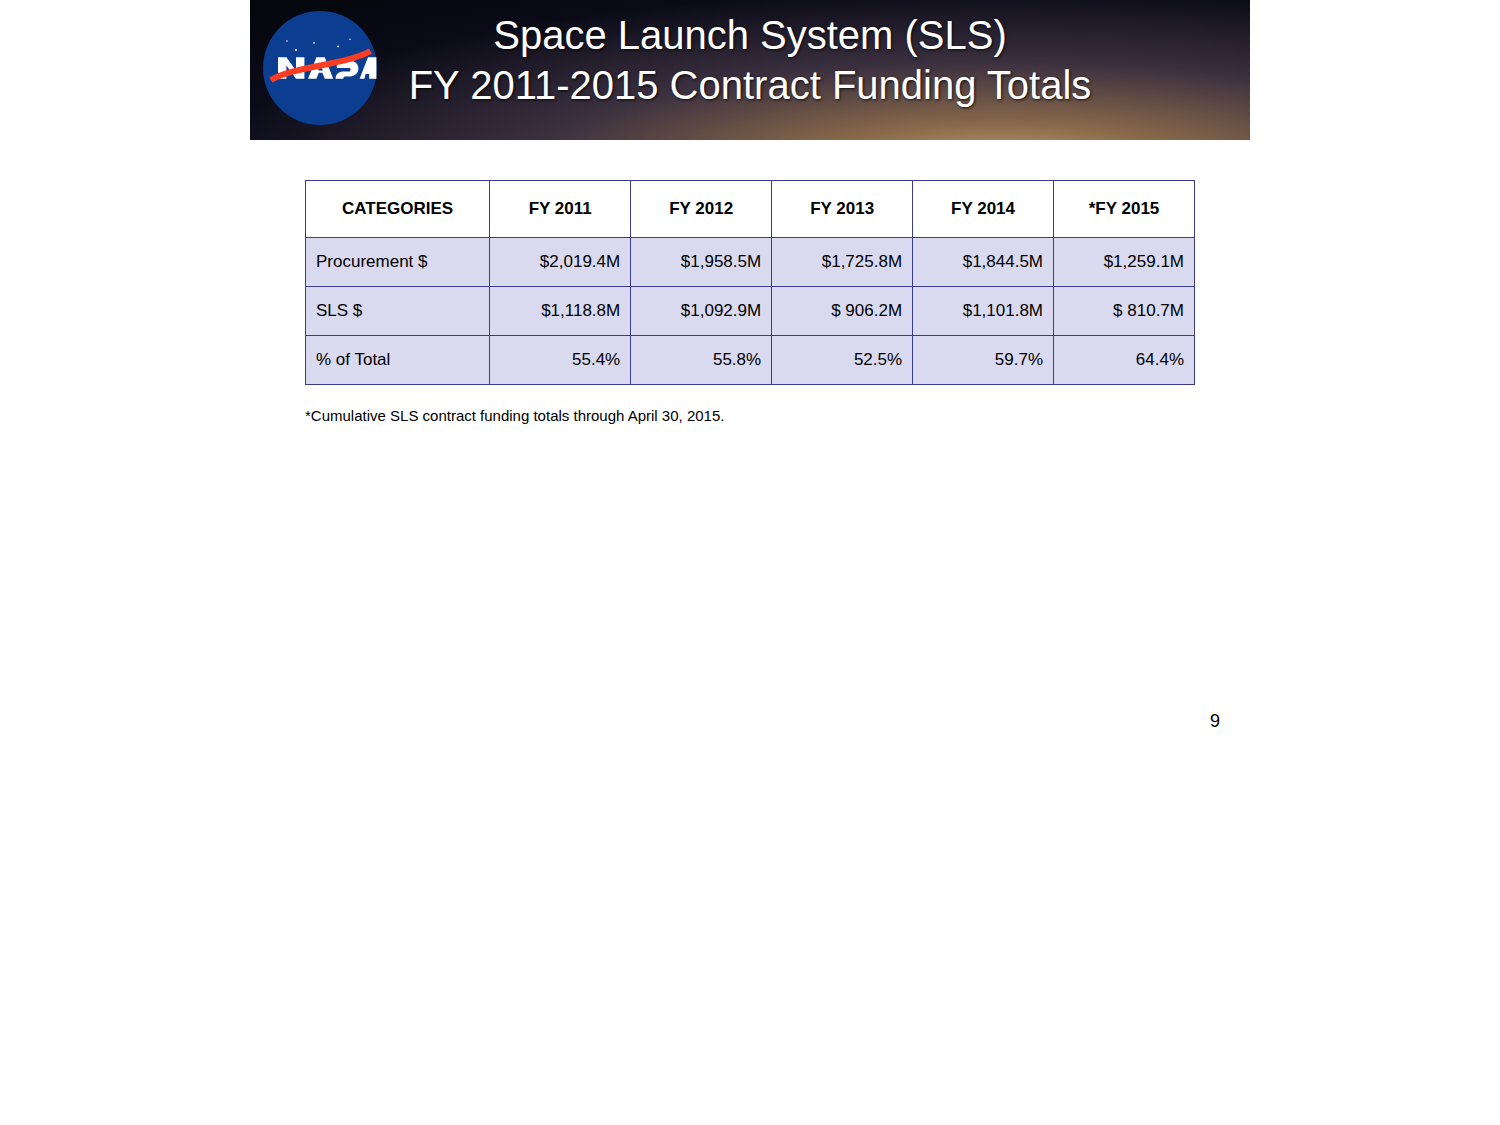Space Launch System (SLS) FY 2011-2015 Contract Funding Totals
| CATEGORIES | FY 2011 | FY 2012 | FY 2013 | FY 2014 | *FY 2015 |
| --- | --- | --- | --- | --- | --- |
| Procurement $ | $2,019.4M | $1,958.5M | $1,725.8M | $1,844.5M | $1,259.1M |
| SLS $ | $1,118.8M | $1,092.9M | $ 906.2M | $1,101.8M | $ 810.7M |
| % of Total | 55.4% | 55.8% | 52.5% | 59.7% | 64.4% |
*Cumulative SLS contract funding totals through April 30, 2015.
9